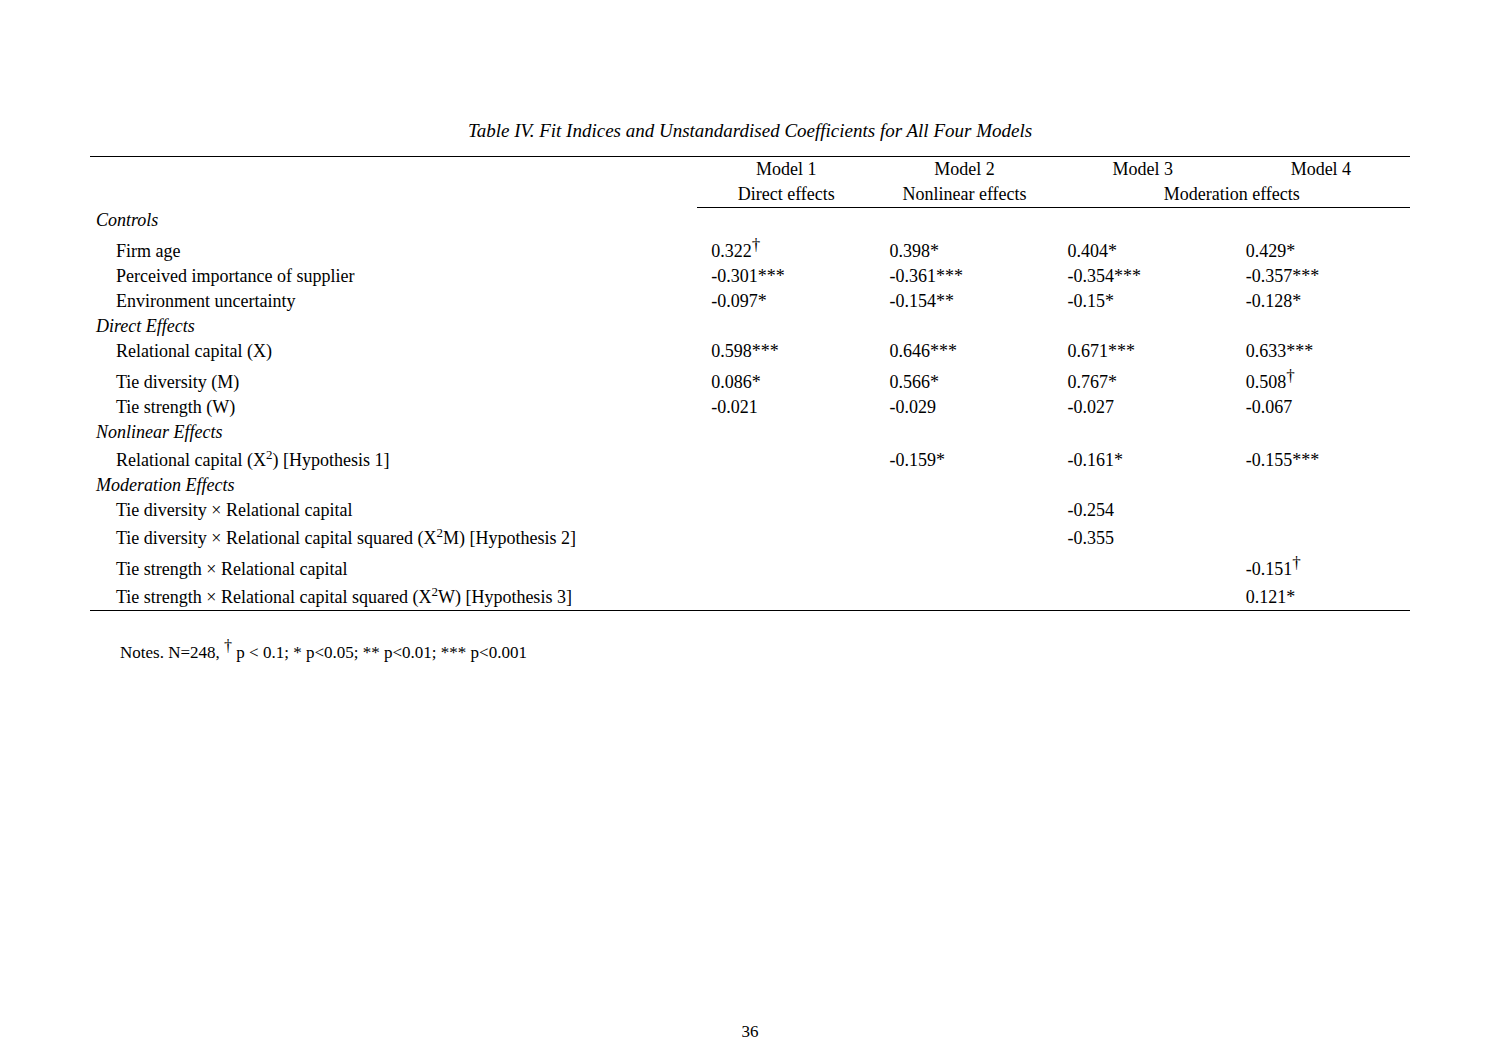Table IV. Fit Indices and Unstandardised Coefficients for All Four Models
| | Model 1 | Model 2 | Model 3 | Model 4 |
| | Direct effects | Nonlinear effects | Moderation effects |
| Controls | | | | |
| Firm age | 0.322 † | 0.398* | 0.404* | 0.429* |
| Perceived importance of supplier | -0.301*** | -0.361*** | -0.354*** | -0.357*** |
| Environment uncertainty | -0.097* | -0.154** | -0.15* | -0.128* |
| Direct Effects | | | | |
| Relational capital (X) | 0.598*** | 0.646*** | 0.671*** | 0.633*** |
| Tie diversity (M) | 0.086* | 0.566* | 0.767* | 0.508 † |
| Tie strength (W) | -0.021 | -0.029 | -0.027 | -0.067 |
| Nonlinear Effects | | | | |
| Relational capital (X 2 ) [Hypothesis 1] | | -0.159* | -0.161* | -0.155*** |
| Moderation Effects | | | | |
| Tie diversity × Relational capital | | | -0.254 | |
| Tie diversity × Relational capital squared (X 2 M) [Hypothesis 2] | | | -0.355 | |
| Tie strength × Relational capital | | | | -0.151 † |
| Tie strength × Relational capital squared (X 2 W) [Hypothesis 3] | | | | 0.121* |
Notes. N=248, † p < 0.1; * p<0.05; ** p<0.01; *** p<0.001
36